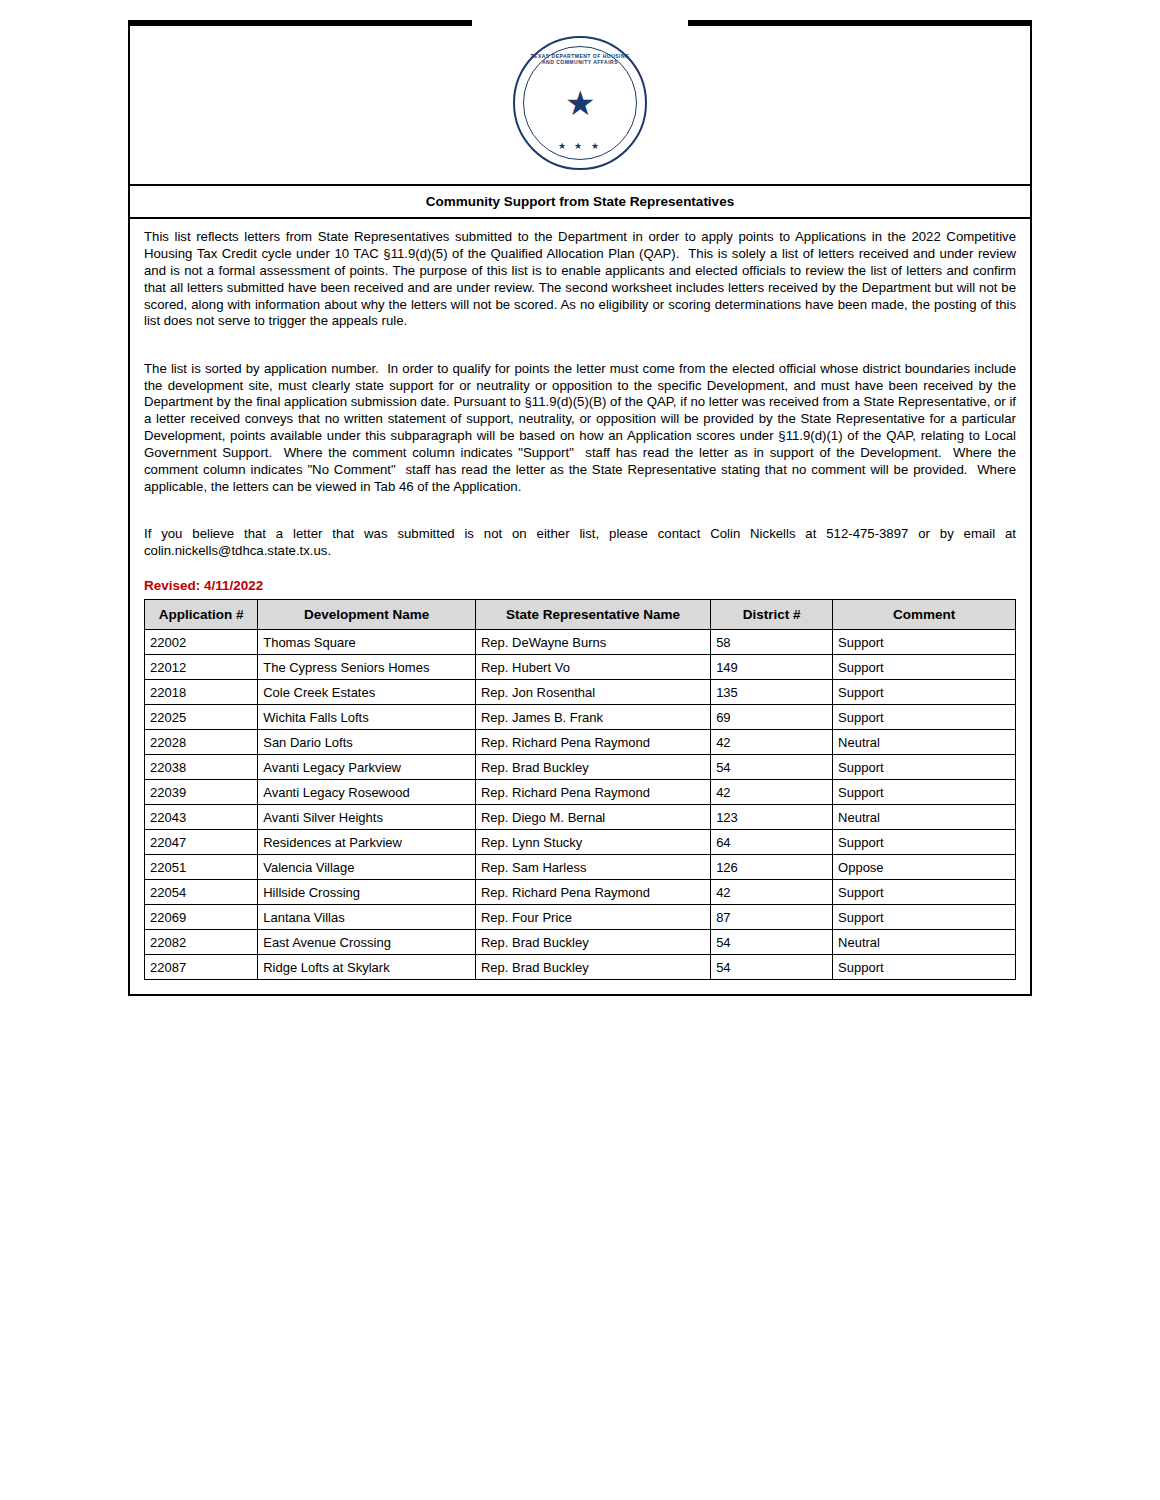TEXAS DEPARTMENT OF HOUSING AND COMMUNITY AFFAIRS
★
★ ★ ★
Community Support from State Representatives
This list reflects letters from State Representatives submitted to the Department in order to apply points to Applications in the 2022 Competitive Housing Tax Credit cycle under 10 TAC §11.9(d)(5) of the Qualified Allocation Plan (QAP). This is solely a list of letters received and under review and is not a formal assessment of points. The purpose of this list is to enable applicants and elected officials to review the list of letters and confirm that all letters submitted have been received and are under review. The second worksheet includes letters received by the Department but will not be scored, along with information about why the letters will not be scored. As no eligibility or scoring determinations have been made, the posting of this list does not serve to trigger the appeals rule.
The list is sorted by application number. In order to qualify for points the letter must come from the elected official whose district boundaries include the development site, must clearly state support for or neutrality or opposition to the specific Development, and must have been received by the Department by the final application submission date. Pursuant to §11.9(d)(5)(B) of the QAP, if no letter was received from a State Representative, or if a letter received conveys that no written statement of support, neutrality, or opposition will be provided by the State Representative for a particular Development, points available under this subparagraph will be based on how an Application scores under §11.9(d)(1) of the QAP, relating to Local Government Support. Where the comment column indicates "Support" staff has read the letter as in support of the Development. Where the comment column indicates "No Comment" staff has read the letter as the State Representative stating that no comment will be provided. Where applicable, the letters can be viewed in Tab 46 of the Application.
If you believe that a letter that was submitted is not on either list, please contact Colin Nickells at 512-475-3897 or by email at colin.nickells@tdhca.state.tx.us.
Revised: 4/11/2022
| Application # | Development Name | State Representative Name | District # | Comment |
| --- | --- | --- | --- | --- |
| 22002 | Thomas Square | Rep. DeWayne Burns | 58 | Support |
| 22012 | The Cypress Seniors Homes | Rep. Hubert Vo | 149 | Support |
| 22018 | Cole Creek Estates | Rep. Jon Rosenthal | 135 | Support |
| 22025 | Wichita Falls Lofts | Rep. James B. Frank | 69 | Support |
| 22028 | San Dario Lofts | Rep. Richard Pena Raymond | 42 | Neutral |
| 22038 | Avanti Legacy Parkview | Rep. Brad Buckley | 54 | Support |
| 22039 | Avanti Legacy Rosewood | Rep. Richard Pena Raymond | 42 | Support |
| 22043 | Avanti Silver Heights | Rep. Diego M. Bernal | 123 | Neutral |
| 22047 | Residences at Parkview | Rep. Lynn Stucky | 64 | Support |
| 22051 | Valencia Village | Rep. Sam Harless | 126 | Oppose |
| 22054 | Hillside Crossing | Rep. Richard Pena Raymond | 42 | Support |
| 22069 | Lantana Villas | Rep. Four Price | 87 | Support |
| 22082 | East Avenue Crossing | Rep. Brad Buckley | 54 | Neutral |
| 22087 | Ridge Lofts at Skylark | Rep. Brad Buckley | 54 | Support |